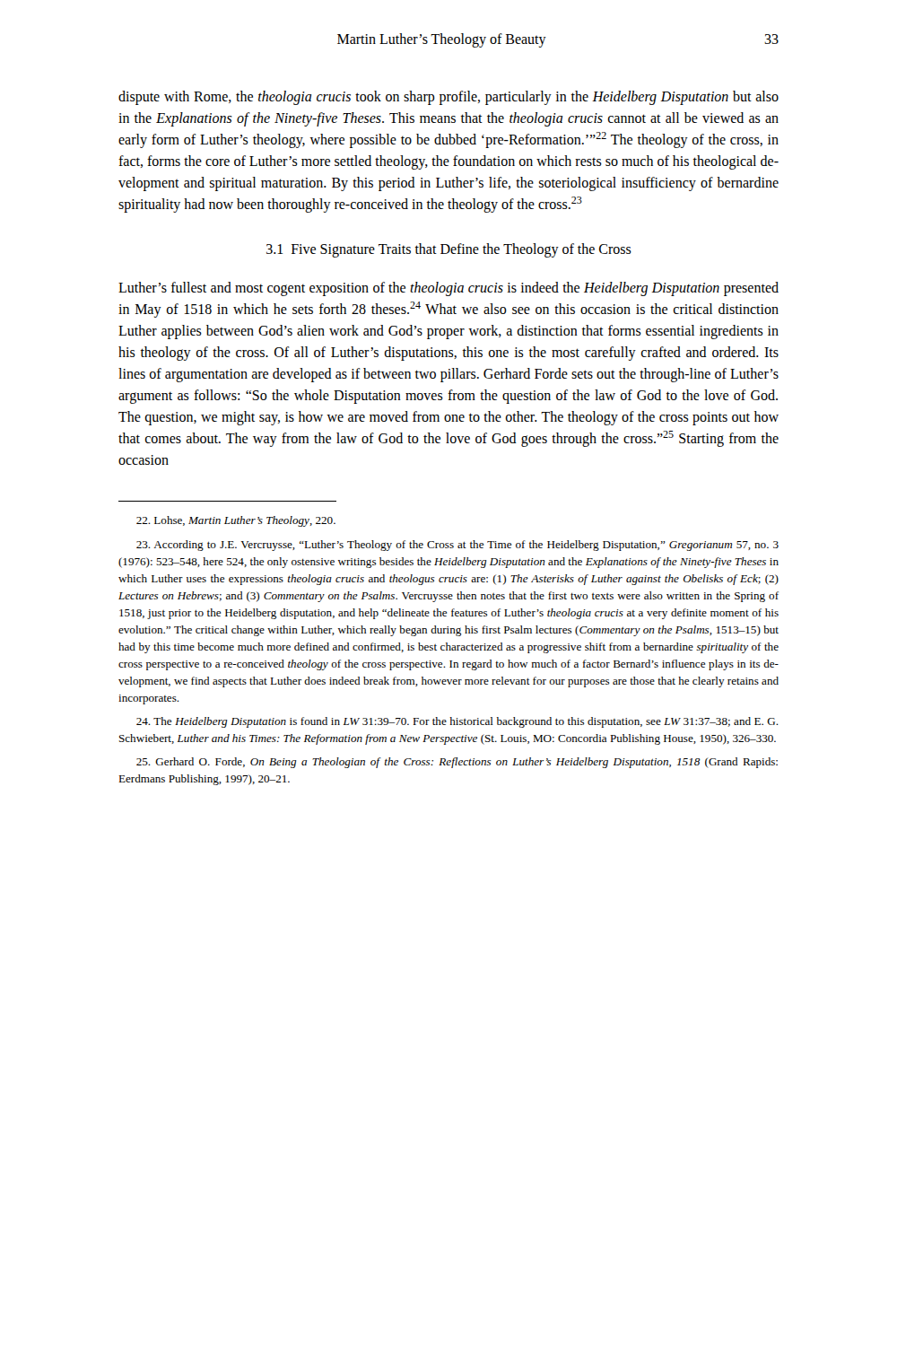Martin Luther’s Theology of Beauty 33
dispute with Rome, the theologia crucis took on sharp profile, particularly in the Heidelberg Disputation but also in the Explanations of the Ninety-five Theses. This means that the theologia crucis cannot at all be viewed as an early form of Luther’s theology, where possible to be dubbed ‘pre-Reformation.’”22 The theology of the cross, in fact, forms the core of Luther’s more settled theology, the foundation on which rests so much of his theological development and spiritual maturation. By this period in Luther’s life, the soteriological insufficiency of bernardine spirituality had now been thoroughly re-conceived in the theology of the cross.23
3.1 Five Signature Traits that Define the Theology of the Cross
Luther’s fullest and most cogent exposition of the theologia crucis is indeed the Heidelberg Disputation presented in May of 1518 in which he sets forth 28 theses.24 What we also see on this occasion is the critical distinction Luther applies between God’s alien work and God’s proper work, a distinction that forms essential ingredients in his theology of the cross. Of all of Luther’s disputations, this one is the most carefully crafted and ordered. Its lines of argumentation are developed as if between two pillars. Gerhard Forde sets out the through-line of Luther’s argument as follows: “So the whole Disputation moves from the question of the law of God to the love of God. The question, we might say, is how we are moved from one to the other. The theology of the cross points out how that comes about. The way from the law of God to the love of God goes through the cross.”25 Starting from the occasion
22. Lohse, Martin Luther’s Theology, 220.
23. According to J.E. Vercruysse, “Luther’s Theology of the Cross at the Time of the Heidelberg Disputation,” Gregorianum 57, no. 3 (1976): 523–548, here 524, the only ostensive writings besides the Heidelberg Disputation and the Explanations of the Ninety-five Theses in which Luther uses the expressions theologia crucis and theologus crucis are: (1) The Asterisks of Luther against the Obelisks of Eck; (2) Lectures on Hebrews; and (3) Commentary on the Psalms. Vercruysse then notes that the first two texts were also written in the Spring of 1518, just prior to the Heidelberg disputation, and help “delineate the features of Luther’s theologia crucis at a very definite moment of his evolution.” The critical change within Luther, which really began during his first Psalm lectures (Commentary on the Psalms, 1513–15) but had by this time become much more defined and confirmed, is best characterized as a progressive shift from a bernardine spirituality of the cross perspective to a re-conceived theology of the cross perspective. In regard to how much of a factor Bernard’s influence plays in its development, we find aspects that Luther does indeed break from, however more relevant for our purposes are those that he clearly retains and incorporates.
24. The Heidelberg Disputation is found in LW 31:39–70. For the historical background to this disputation, see LW 31:37–38; and E. G. Schwiebert, Luther and his Times: The Reformation from a New Perspective (St. Louis, MO: Concordia Publishing House, 1950), 326–330.
25. Gerhard O. Forde, On Being a Theologian of the Cross: Reflections on Luther’s Heidelberg Disputation, 1518 (Grand Rapids: Eerdmans Publishing, 1997), 20–21.